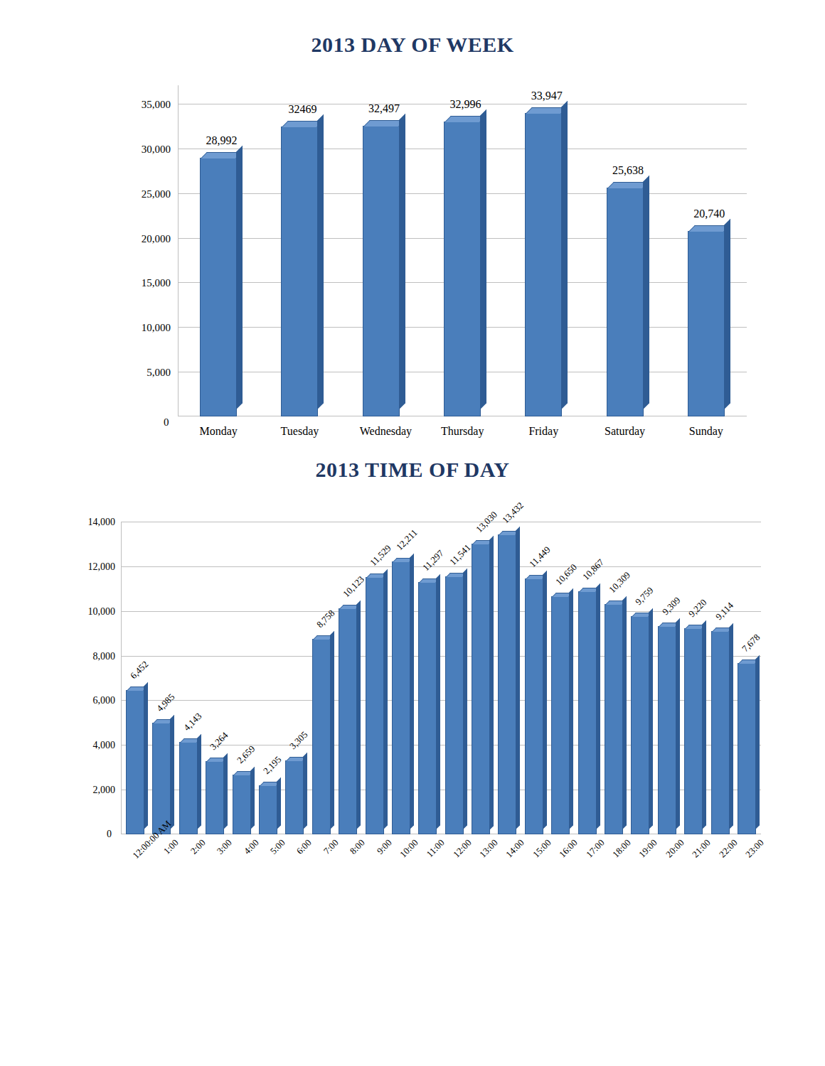2013 Day of Week
35,000
30,000
25,000
20,000
15,000
10,000
5,000
28,992
32469
32,497
32,996
33,947
25,638
20,740
0
Monday Tuesday Wednesday Thursday Friday Saturday Sunday
2013 Time of Day
14,000
12,000
10,000
8,000
6,000
4,000
2,000
6,452
4,985
4,143
3,264
2,659
2,195
3,305
8,758
10,123
11,529
12,211
11,297
11,541
13,030
13,432
11,449
10,650
10,867
10,309
9,759
9,309
9,220
9,114
7,678
0
12:00:00 AM 1:00 2:00 3:00 4:00 5:00 6:00 7:00 8:00 9:00 10:00 11:00 12:00 13:00 14:00 15:00 16:00 17:00 18:00 19:00 20:00 21:00 22:00 23:00